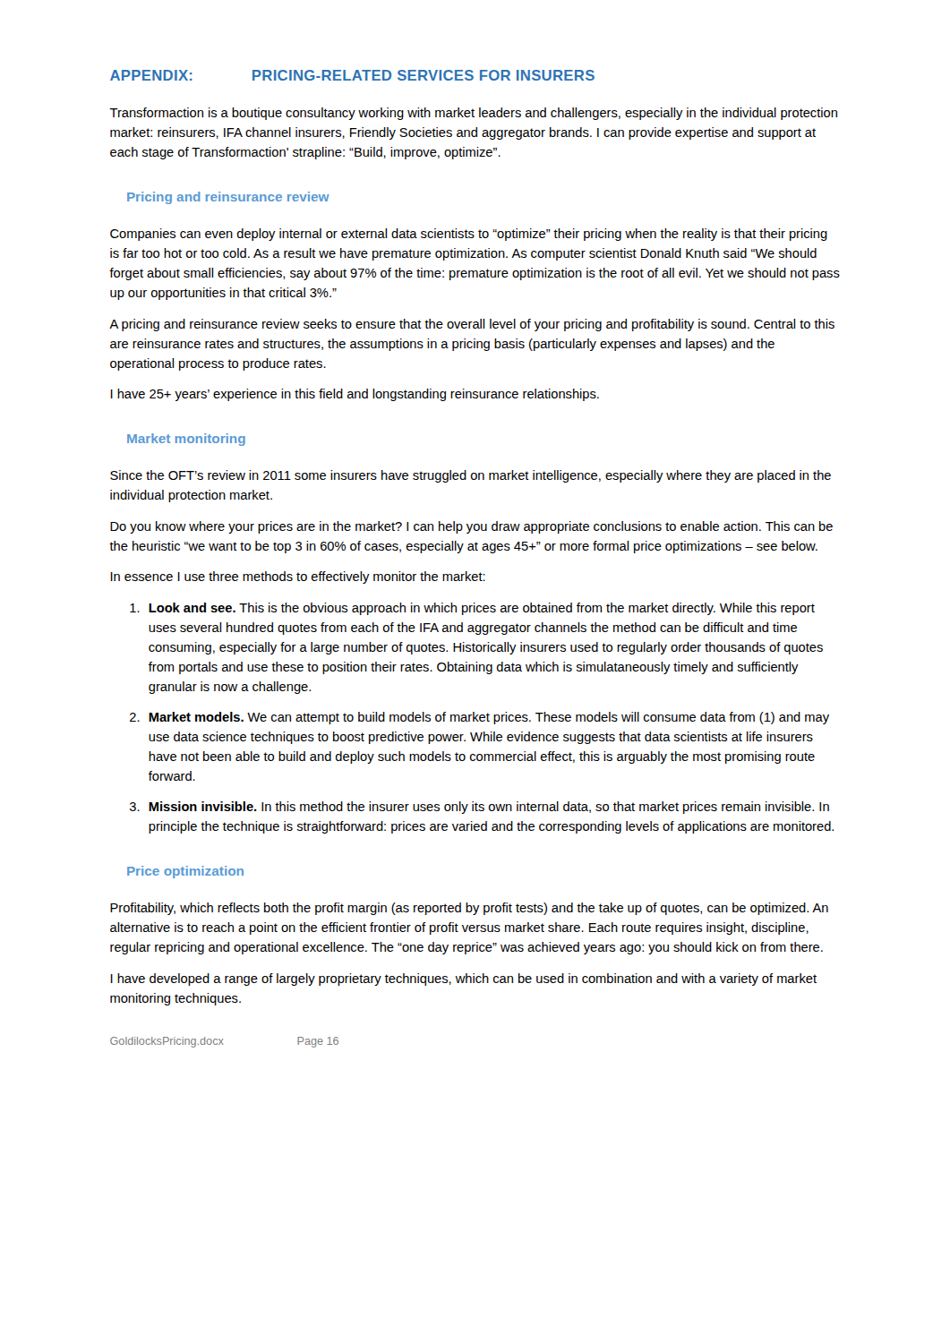APPENDIX: PRICING-RELATED SERVICES FOR INSURERS
Transformaction is a boutique consultancy working with market leaders and challengers, especially in the individual protection market: reinsurers, IFA channel insurers, Friendly Societies and aggregator brands. I can provide expertise and support at each stage of Transformaction' strapline: “Build, improve, optimize”.
Pricing and reinsurance review
Companies can even deploy internal or external data scientists to “optimize” their pricing when the reality is that their pricing is far too hot or too cold. As a result we have premature optimization. As computer scientist Donald Knuth said “We should forget about small efficiencies, say about 97% of the time: premature optimization is the root of all evil. Yet we should not pass up our opportunities in that critical 3%.”
A pricing and reinsurance review seeks to ensure that the overall level of your pricing and profitability is sound. Central to this are reinsurance rates and structures, the assumptions in a pricing basis (particularly expenses and lapses) and the operational process to produce rates.
I have 25+ years’ experience in this field and longstanding reinsurance relationships.
Market monitoring
Since the OFT’s review in 2011 some insurers have struggled on market intelligence, especially where they are placed in the individual protection market.
Do you know where your prices are in the market? I can help you draw appropriate conclusions to enable action. This can be the heuristic “we want to be top 3 in 60% of cases, especially at ages 45+” or more formal price optimizations – see below.
In essence I use three methods to effectively monitor the market:
Look and see. This is the obvious approach in which prices are obtained from the market directly. While this report uses several hundred quotes from each of the IFA and aggregator channels the method can be difficult and time consuming, especially for a large number of quotes. Historically insurers used to regularly order thousands of quotes from portals and use these to position their rates. Obtaining data which is simulataneously timely and sufficiently granular is now a challenge.
Market models. We can attempt to build models of market prices. These models will consume data from (1) and may use data science techniques to boost predictive power. While evidence suggests that data scientists at life insurers have not been able to build and deploy such models to commercial effect, this is arguably the most promising route forward.
Mission invisible. In this method the insurer uses only its own internal data, so that market prices remain invisible. In principle the technique is straightforward: prices are varied and the corresponding levels of applications are monitored.
Price optimization
Profitability, which reflects both the profit margin (as reported by profit tests) and the take up of quotes, can be optimized. An alternative is to reach a point on the efficient frontier of profit versus market share. Each route requires insight, discipline, regular repricing and operational excellence. The “one day reprice” was achieved years ago: you should kick on from there.
I have developed a range of largely proprietary techniques, which can be used in combination and with a variety of market monitoring techniques.
GoldilocksPricing.docx Page 16